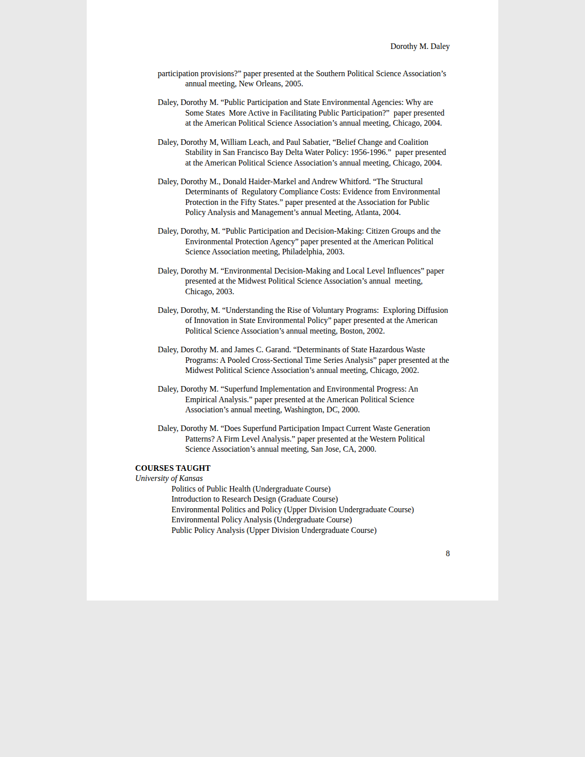Dorothy M. Daley
participation provisions?” paper presented at the Southern Political Science Association’s annual meeting, New Orleans, 2005.
Daley, Dorothy M. “Public Participation and State Environmental Agencies: Why are Some States More Active in Facilitating Public Participation?” paper presented at the American Political Science Association’s annual meeting, Chicago, 2004.
Daley, Dorothy M, William Leach, and Paul Sabatier, “Belief Change and Coalition Stability in San Francisco Bay Delta Water Policy: 1956-1996.” paper presented at the American Political Science Association’s annual meeting, Chicago, 2004.
Daley, Dorothy M., Donald Haider-Markel and Andrew Whitford. “The Structural Determinants of Regulatory Compliance Costs: Evidence from Environmental Protection in the Fifty States.” paper presented at the Association for Public Policy Analysis and Management’s annual Meeting, Atlanta, 2004.
Daley, Dorothy, M. “Public Participation and Decision-Making: Citizen Groups and the Environmental Protection Agency” paper presented at the American Political Science Association meeting, Philadelphia, 2003.
Daley, Dorothy M. “Environmental Decision-Making and Local Level Influences” paper presented at the Midwest Political Science Association’s annual meeting, Chicago, 2003.
Daley, Dorothy, M. “Understanding the Rise of Voluntary Programs: Exploring Diffusion of Innovation in State Environmental Policy” paper presented at the American Political Science Association’s annual meeting, Boston, 2002.
Daley, Dorothy M. and James C. Garand. “Determinants of State Hazardous Waste Programs: A Pooled Cross-Sectional Time Series Analysis” paper presented at the Midwest Political Science Association’s annual meeting, Chicago, 2002.
Daley, Dorothy M. “Superfund Implementation and Environmental Progress: An Empirical Analysis.” paper presented at the American Political Science Association’s annual meeting, Washington, DC, 2000.
Daley, Dorothy M. “Does Superfund Participation Impact Current Waste Generation Patterns? A Firm Level Analysis.” paper presented at the Western Political Science Association’s annual meeting, San Jose, CA, 2000.
Courses Taught
University of Kansas
Politics of Public Health (Undergraduate Course)
Introduction to Research Design (Graduate Course)
Environmental Politics and Policy (Upper Division Undergraduate Course)
Environmental Policy Analysis (Undergraduate Course)
Public Policy Analysis (Upper Division Undergraduate Course)
8